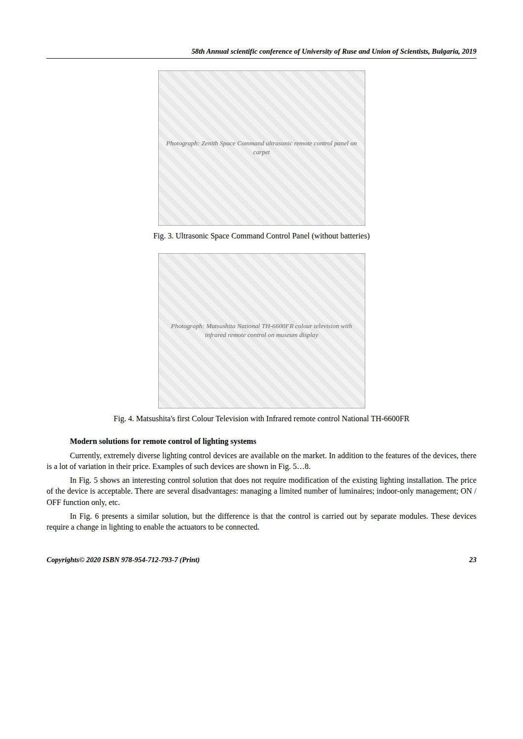58th Annual scientific conference of University of Ruse and Union of Scientists, Bulgaria, 2019
Photograph: Zenith Space Command ultrasonic remote control panel on carpet
Fig. 3. Ultrasonic Space Command Control Panel (without batteries)
Photograph: Matsushita National TH-6600FR colour television with infrared remote control on museum display
Fig. 4. Matsushita's first Colour Television with Infrared remote control National TH-6600FR
Modern solutions for remote control of lighting systems
Currently, extremely diverse lighting control devices are available on the market. In addition to the features of the devices, there is a lot of variation in their price. Examples of such devices are shown in Fig. 5…8.
In Fig. 5 shows an interesting control solution that does not require modification of the existing lighting installation. The price of the device is acceptable. There are several disadvantages: managing a limited number of luminaires; indoor-only management; ON / OFF function only, etc.
In Fig. 6 presents a similar solution, but the difference is that the control is carried out by separate modules. These devices require a change in lighting to enable the actuators to be connected.
Copyrights© 2020 ISBN 978-954-712-793-7 (Print) 23